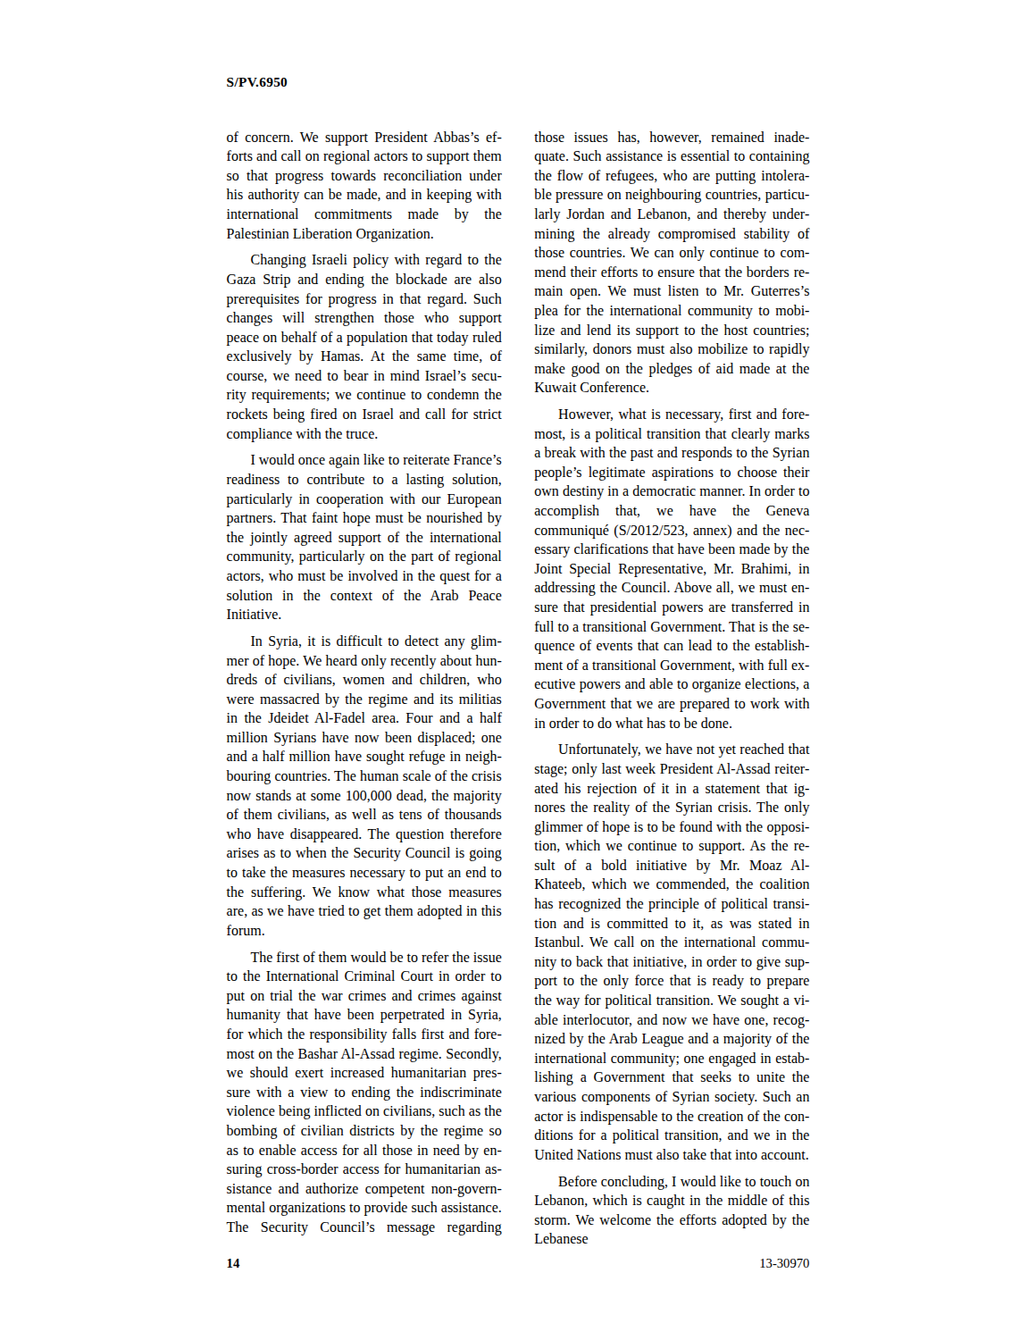S/PV.6950
of concern. We support President Abbas’s efforts and call on regional actors to support them so that progress towards reconciliation under his authority can be made, and in keeping with international commitments made by the Palestinian Liberation Organization.
Changing Israeli policy with regard to the Gaza Strip and ending the blockade are also prerequisites for progress in that regard. Such changes will strengthen those who support peace on behalf of a population that today ruled exclusively by Hamas. At the same time, of course, we need to bear in mind Israel’s security requirements; we continue to condemn the rockets being fired on Israel and call for strict compliance with the truce.
I would once again like to reiterate France’s readiness to contribute to a lasting solution, particularly in cooperation with our European partners. That faint hope must be nourished by the jointly agreed support of the international community, particularly on the part of regional actors, who must be involved in the quest for a solution in the context of the Arab Peace Initiative.
In Syria, it is difficult to detect any glimmer of hope. We heard only recently about hundreds of civilians, women and children, who were massacred by the regime and its militias in the Jdeidet Al-Fadel area. Four and a half million Syrians have now been displaced; one and a half million have sought refuge in neighbouring countries. The human scale of the crisis now stands at some 100,000 dead, the majority of them civilians, as well as tens of thousands who have disappeared. The question therefore arises as to when the Security Council is going to take the measures necessary to put an end to the suffering. We know what those measures are, as we have tried to get them adopted in this forum.
The first of them would be to refer the issue to the International Criminal Court in order to put on trial the war crimes and crimes against humanity that have been perpetrated in Syria, for which the responsibility falls first and foremost on the Bashar Al-Assad regime. Secondly, we should exert increased humanitarian pressure with a view to ending the indiscriminate violence being inflicted on civilians, such as the bombing of civilian districts by the regime so as to enable access for all those in need by ensuring cross-border access for humanitarian assistance and authorize competent non-governmental organizations to provide such assistance. The Security Council’s message regarding those issues has, however, remained inadequate. Such assistance is essential to containing the flow of refugees, who are putting intolerable pressure on neighbouring countries, particularly Jordan and Lebanon, and thereby undermining the already compromised stability of those countries. We can only continue to commend their efforts to ensure that the borders remain open. We must listen to Mr. Guterres’s plea for the international community to mobilize and lend its support to the host countries; similarly, donors must also mobilize to rapidly make good on the pledges of aid made at the Kuwait Conference.
However, what is necessary, first and foremost, is a political transition that clearly marks a break with the past and responds to the Syrian people’s legitimate aspirations to choose their own destiny in a democratic manner. In order to accomplish that, we have the Geneva communiqué (S/2012/523, annex) and the necessary clarifications that have been made by the Joint Special Representative, Mr. Brahimi, in addressing the Council. Above all, we must ensure that presidential powers are transferred in full to a transitional Government. That is the sequence of events that can lead to the establishment of a transitional Government, with full executive powers and able to organize elections, a Government that we are prepared to work with in order to do what has to be done.
Unfortunately, we have not yet reached that stage; only last week President Al-Assad reiterated his rejection of it in a statement that ignores the reality of the Syrian crisis. The only glimmer of hope is to be found with the opposition, which we continue to support. As the result of a bold initiative by Mr. Moaz Al-Khateeb, which we commended, the coalition has recognized the principle of political transition and is committed to it, as was stated in Istanbul. We call on the international community to back that initiative, in order to give support to the only force that is ready to prepare the way for political transition. We sought a viable interlocutor, and now we have one, recognized by the Arab League and a majority of the international community; one engaged in establishing a Government that seeks to unite the various components of Syrian society. Such an actor is indispensable to the creation of the conditions for a political transition, and we in the United Nations must also take that into account.
Before concluding, I would like to touch on Lebanon, which is caught in the middle of this storm. We welcome the efforts adopted by the Lebanese
14 13-30970